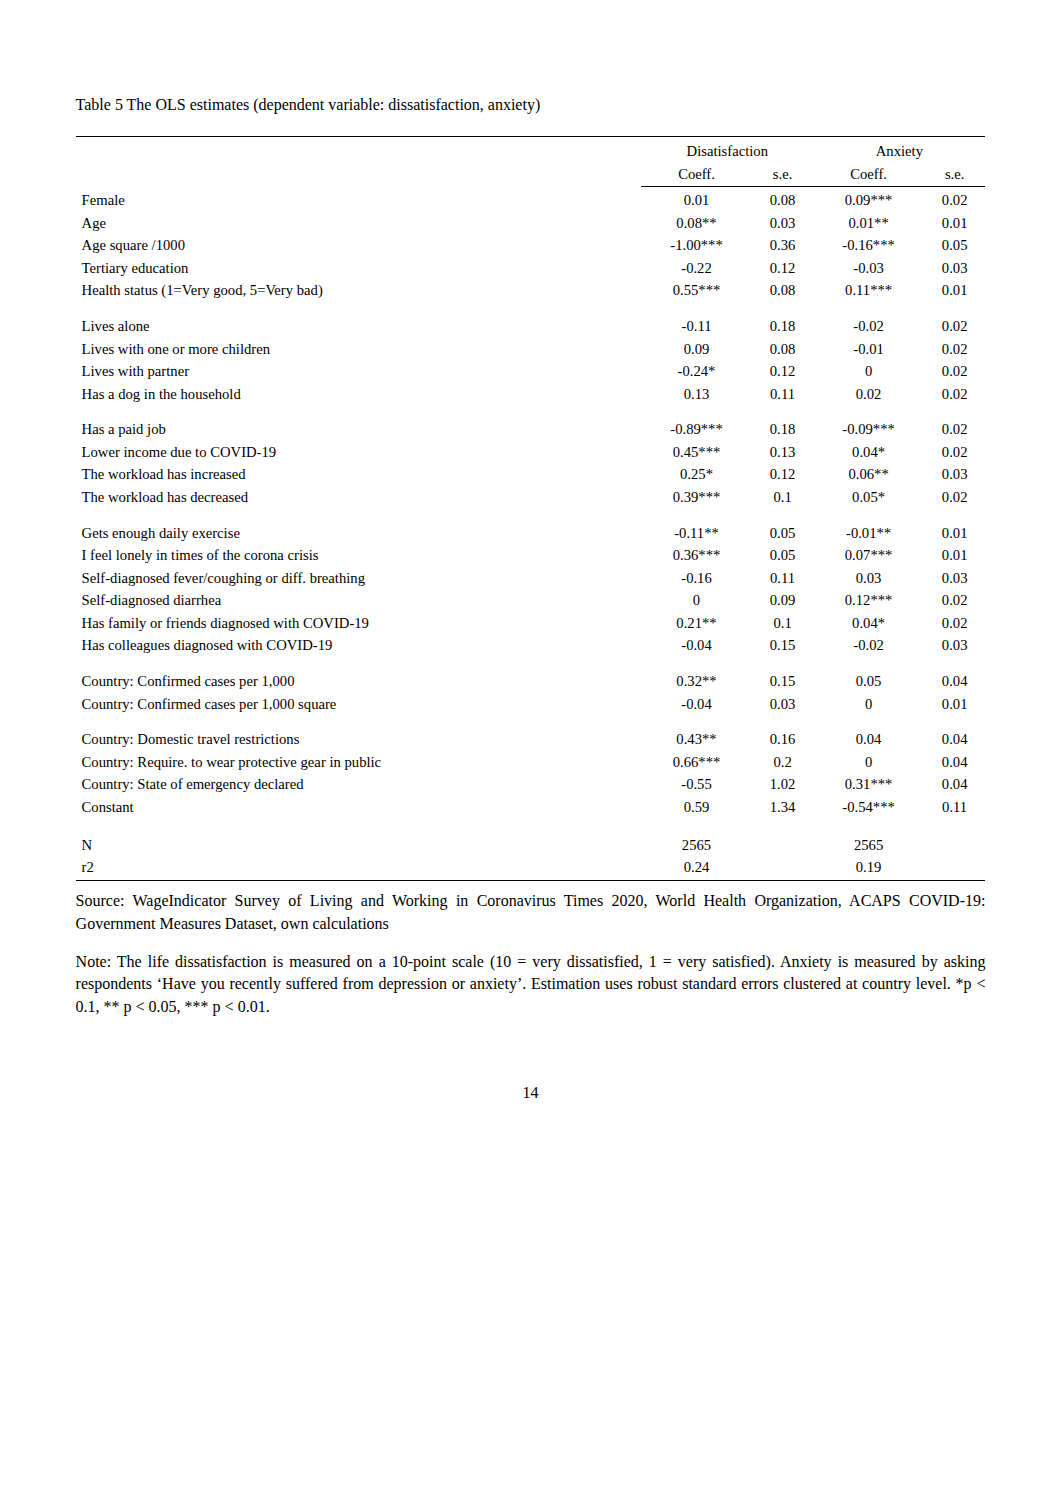Table 5 The OLS estimates (dependent variable: dissatisfaction, anxiety)
| | Disatisfaction | Anxiety |
| --- | --- | --- |
| | Coeff. | s.e. | Coeff. | s.e. |
| Female | 0.01 | 0.08 | 0.09*** | 0.02 |
| Age | 0.08** | 0.03 | 0.01** | 0.01 |
| Age square /1000 | -1.00*** | 0.36 | -0.16*** | 0.05 |
| Tertiary education | -0.22 | 0.12 | -0.03 | 0.03 |
| Health status (1=Very good, 5=Very bad) | 0.55*** | 0.08 | 0.11*** | 0.01 |
| Lives alone | -0.11 | 0.18 | -0.02 | 0.02 |
| Lives with one or more children | 0.09 | 0.08 | -0.01 | 0.02 |
| Lives with partner | -0.24* | 0.12 | 0 | 0.02 |
| Has a dog in the household | 0.13 | 0.11 | 0.02 | 0.02 |
| Has a paid job | -0.89*** | 0.18 | -0.09*** | 0.02 |
| Lower income due to COVID-19 | 0.45*** | 0.13 | 0.04* | 0.02 |
| The workload has increased | 0.25* | 0.12 | 0.06** | 0.03 |
| The workload has decreased | 0.39*** | 0.1 | 0.05* | 0.02 |
| Gets enough daily exercise | -0.11** | 0.05 | -0.01** | 0.01 |
| I feel lonely in times of the corona crisis | 0.36*** | 0.05 | 0.07*** | 0.01 |
| Self-diagnosed fever/coughing or diff. breathing | -0.16 | 0.11 | 0.03 | 0.03 |
| Self-diagnosed diarrhea | 0 | 0.09 | 0.12*** | 0.02 |
| Has family or friends diagnosed with COVID-19 | 0.21** | 0.1 | 0.04* | 0.02 |
| Has colleagues diagnosed with COVID-19 | -0.04 | 0.15 | -0.02 | 0.03 |
| Country: Confirmed cases per 1,000 | 0.32** | 0.15 | 0.05 | 0.04 |
| Country: Confirmed cases per 1,000 square | -0.04 | 0.03 | 0 | 0.01 |
| Country: Domestic travel restrictions | 0.43** | 0.16 | 0.04 | 0.04 |
| Country: Require. to wear protective gear in public | 0.66*** | 0.2 | 0 | 0.04 |
| Country: State of emergency declared | -0.55 | 1.02 | 0.31*** | 0.04 |
| Constant | 0.59 | 1.34 | -0.54*** | 0.11 |
| N | 2565 | | 2565 | |
| r2 | 0.24 | | 0.19 | |
Source: WageIndicator Survey of Living and Working in Coronavirus Times 2020, World Health Organization, ACAPS COVID-19: Government Measures Dataset, own calculations
Note: The life dissatisfaction is measured on a 10-point scale (10 = very dissatisfied, 1 = very satisfied). Anxiety is measured by asking respondents ‘Have you recently suffered from depression or anxiety’. Estimation uses robust standard errors clustered at country level. *p < 0.1, ** p < 0.05, *** p < 0.01.
14